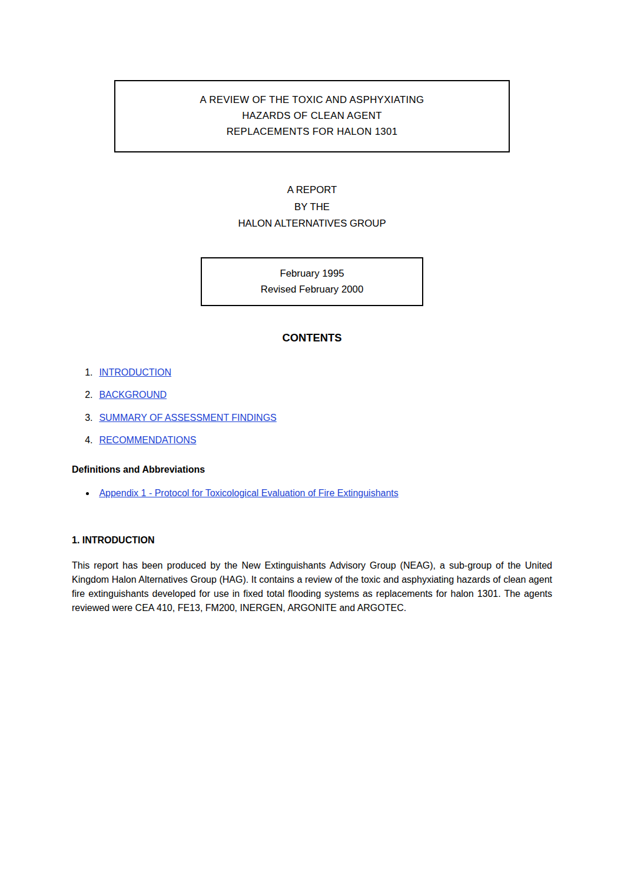A REVIEW OF THE TOXIC AND ASPHYXIATING
HAZARDS OF CLEAN AGENT
REPLACEMENTS FOR HALON 1301
A REPORT
BY THE
HALON ALTERNATIVES GROUP
February 1995
Revised February 2000
CONTENTS
INTRODUCTION
BACKGROUND
SUMMARY OF ASSESSMENT FINDINGS
RECOMMENDATIONS
Definitions and Abbreviations
Appendix 1 - Protocol for Toxicological Evaluation of Fire Extinguishants
1. INTRODUCTION
This report has been produced by the New Extinguishants Advisory Group (NEAG), a sub-group of the United Kingdom Halon Alternatives Group (HAG). It contains a review of the toxic and asphyxiating hazards of clean agent fire extinguishants developed for use in fixed total flooding systems as replacements for halon 1301. The agents reviewed were CEA 410, FE13, FM200, INERGEN, ARGONITE and ARGOTEC.